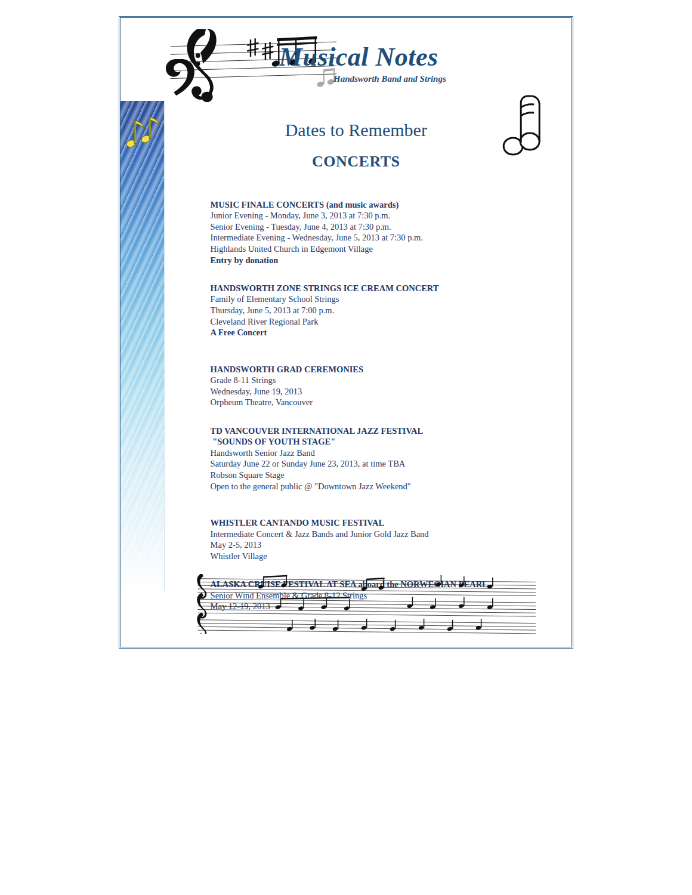Musical Notes
Handsworth Band and Strings
Dates to Remember
CONCERTS
MUSIC FINALE CONCERTS (and music awards)
Junior Evening - Monday, June 3, 2013 at 7:30 p.m.
Senior Evening - Tuesday, June 4, 2013 at 7:30 p.m.
Intermediate Evening - Wednesday, June 5, 2013 at 7:30 p.m.
Highlands United Church in Edgemont Village
Entry by donation
HANDSWORTH ZONE STRINGS ICE CREAM CONCERT
Family of Elementary School Strings
Thursday, June 5, 2013 at 7:00 p.m.
Cleveland River Regional Park
A Free Concert
HANDSWORTH GRAD CEREMONIES
Grade 8-11 Strings
Wednesday, June 19, 2013
Orpheum Theatre, Vancouver
TD VANCOUVER INTERNATIONAL JAZZ FESTIVAL
"SOUNDS OF YOUTH STAGE"
Handsworth Senior Jazz Band
Saturday June 22 or Sunday June 23, 2013, at time TBA
Robson Square Stage
Open to the general public @ "Downtown Jazz Weekend"
WHISTLER CANTANDO MUSIC FESTIVAL
Intermediate Concert & Jazz Bands and Junior Gold Jazz Band
May 2-5, 2013
Whistler Village
ALASKA CRUISE FESTIVAL AT SEA aboard the NORWEGIAN PEARL
Senior Wind Ensemble & Grade 8-12 Strings
May 12-19, 2013